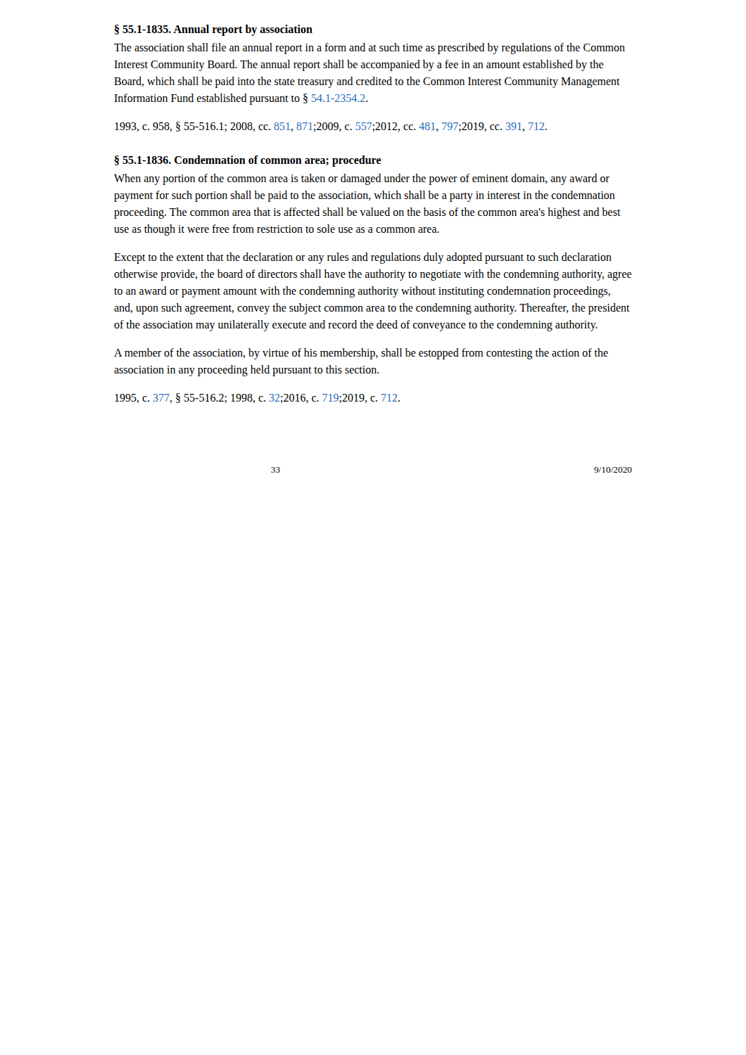§ 55.1-1835. Annual report by association
The association shall file an annual report in a form and at such time as prescribed by regulations of the Common Interest Community Board. The annual report shall be accompanied by a fee in an amount established by the Board, which shall be paid into the state treasury and credited to the Common Interest Community Management Information Fund established pursuant to § 54.1-2354.2.
1993, c. 958, § 55-516.1; 2008, cc. 851, 871;2009, c. 557;2012, cc. 481, 797;2019, cc. 391, 712.
§ 55.1-1836. Condemnation of common area; procedure
When any portion of the common area is taken or damaged under the power of eminent domain, any award or payment for such portion shall be paid to the association, which shall be a party in interest in the condemnation proceeding. The common area that is affected shall be valued on the basis of the common area's highest and best use as though it were free from restriction to sole use as a common area.
Except to the extent that the declaration or any rules and regulations duly adopted pursuant to such declaration otherwise provide, the board of directors shall have the authority to negotiate with the condemning authority, agree to an award or payment amount with the condemning authority without instituting condemnation proceedings, and, upon such agreement, convey the subject common area to the condemning authority. Thereafter, the president of the association may unilaterally execute and record the deed of conveyance to the condemning authority.
A member of the association, by virtue of his membership, shall be estopped from contesting the action of the association in any proceeding held pursuant to this section.
1995, c. 377, § 55-516.2; 1998, c. 32;2016, c. 719;2019, c. 712.
33 9/10/2020